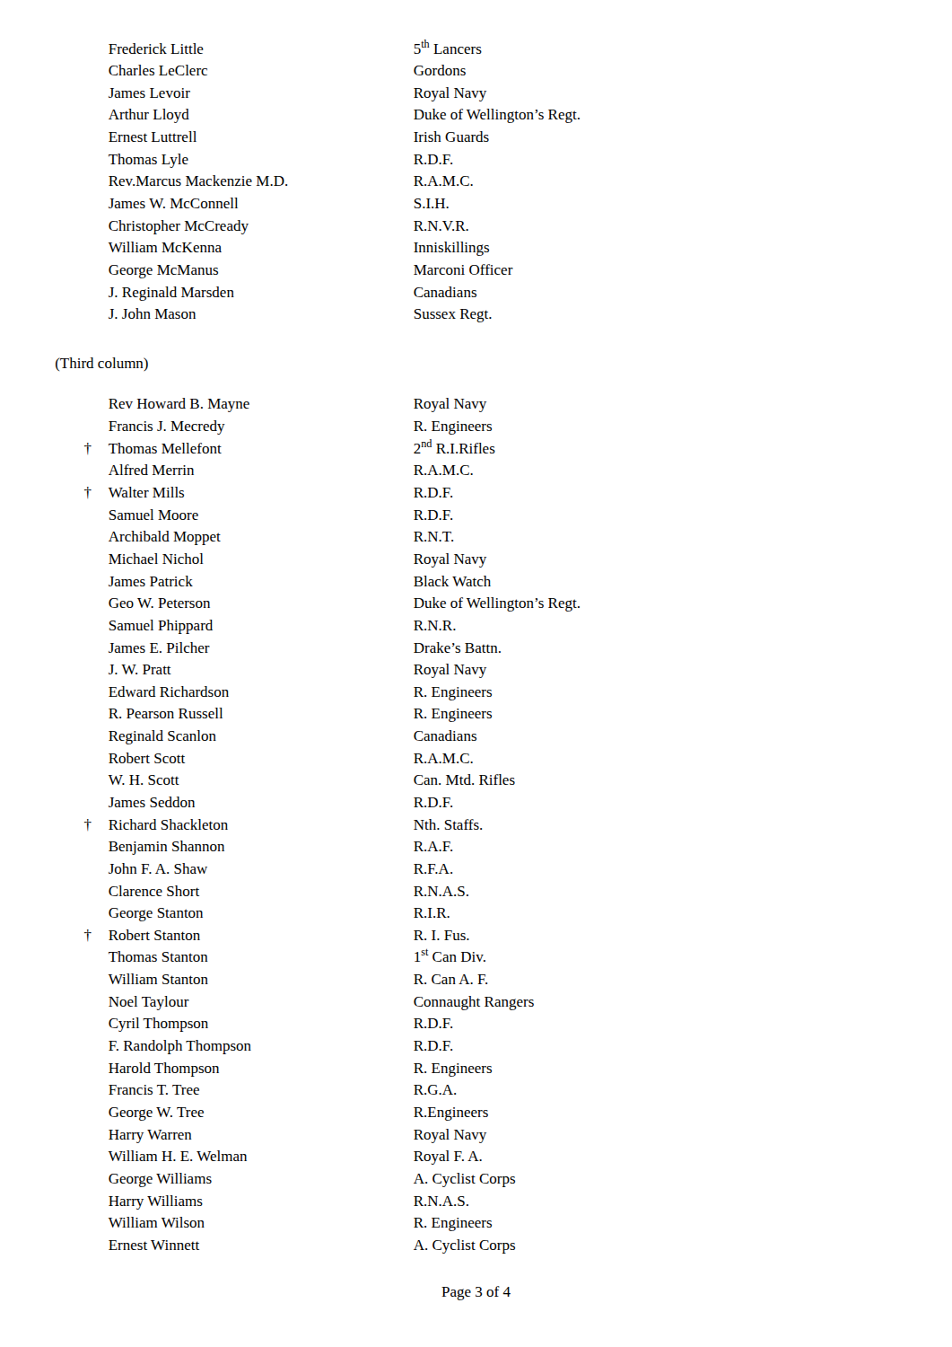| | Frederick Little | 5 th Lancers |
| | Charles LeClerc | Gordons |
| | James Levoir | Royal Navy |
| | Arthur Lloyd | Duke of Wellington’s Regt. |
| | Ernest Luttrell | Irish Guards |
| | Thomas Lyle | R.D.F. |
| | Rev.Marcus Mackenzie M.D. | R.A.M.C. |
| | James W. McConnell | S.I.H. |
| | Christopher McCready | R.N.V.R. |
| | William McKenna | Inniskillings |
| | George McManus | Marconi Officer |
| | J. Reginald Marsden | Canadians |
| | J. John Mason | Sussex Regt. |
(Third column)
| | Rev Howard B. Mayne | Royal Navy |
| | Francis J. Mecredy | R. Engineers |
| † | Thomas Mellefont | 2 nd R.I.Rifles |
| | Alfred Merrin | R.A.M.C. |
| † | Walter Mills | R.D.F. |
| | Samuel Moore | R.D.F. |
| | Archibald Moppet | R.N.T. |
| | Michael Nichol | Royal Navy |
| | James Patrick | Black Watch |
| | Geo W. Peterson | Duke of Wellington’s Regt. |
| | Samuel Phippard | R.N.R. |
| | James E. Pilcher | Drake’s Battn. |
| | J. W. Pratt | Royal Navy |
| | Edward Richardson | R. Engineers |
| | R. Pearson Russell | R. Engineers |
| | Reginald Scanlon | Canadians |
| | Robert Scott | R.A.M.C. |
| | W. H. Scott | Can. Mtd. Rifles |
| | James Seddon | R.D.F. |
| † | Richard Shackleton | Nth. Staffs. |
| | Benjamin Shannon | R.A.F. |
| | John F. A. Shaw | R.F.A. |
| | Clarence Short | R.N.A.S. |
| | George Stanton | R.I.R. |
| † | Robert Stanton | R. I. Fus. |
| | Thomas Stanton | 1 st Can Div. |
| | William Stanton | R. Can A. F. |
| | Noel Taylour | Connaught Rangers |
| | Cyril Thompson | R.D.F. |
| | F. Randolph Thompson | R.D.F. |
| | Harold Thompson | R. Engineers |
| | Francis T. Tree | R.G.A. |
| | George W. Tree | R.Engineers |
| | Harry Warren | Royal Navy |
| | William H. E. Welman | Royal F. A. |
| | George Williams | A. Cyclist Corps |
| | Harry Williams | R.N.A.S. |
| | William Wilson | R. Engineers |
| | Ernest Winnett | A. Cyclist Corps |
Page 3 of 4